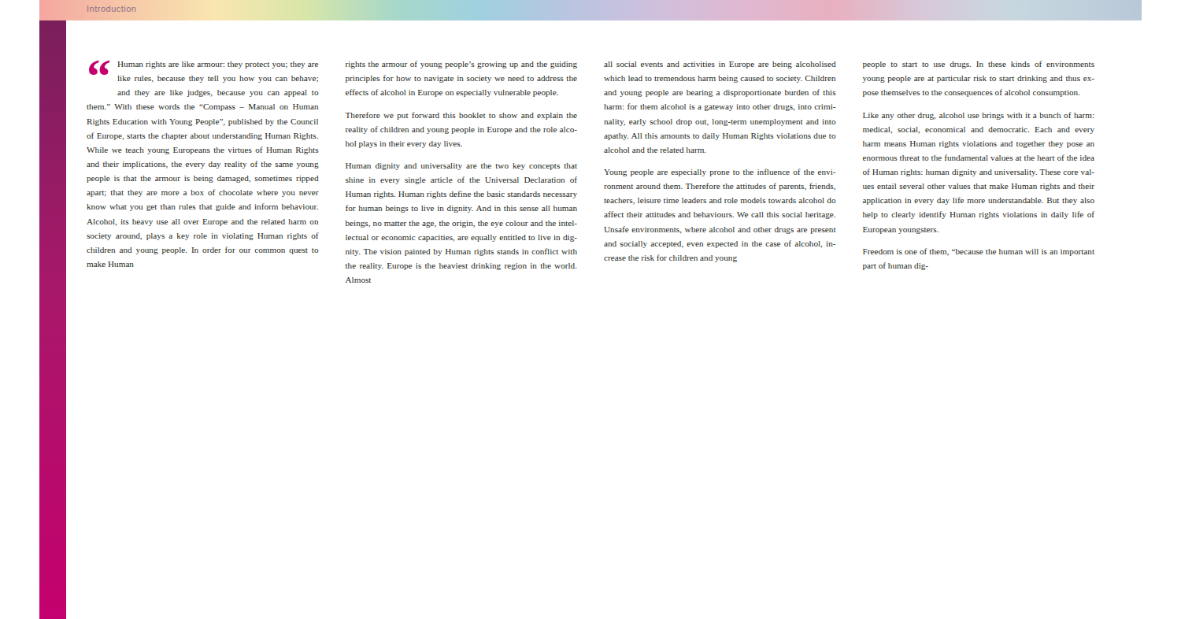Introduction
“Human rights are like armour: they protect you; they are like rules, because they tell you how you can behave; and they are like judges, because you can appeal to them.” With these words the “Compass – Manual on Human Rights Education with Young People”, published by the Council of Europe, starts the chapter about understanding Human Rights. While we teach young Europeans the virtues of Human Rights and their implications, the every day reality of the same young people is that the armour is being damaged, sometimes ripped apart; that they are more a box of chocolate where you never know what you get than rules that guide and inform behaviour. Alcohol, its heavy use all over Europe and the related harm on society around, plays a key role in violating Human rights of children and young people. In order for our common quest to make Human
rights the armour of young people’s growing up and the guiding principles for how to navigate in society we need to address the effects of alcohol in Europe on especially vulnerable people.
Therefore we put forward this booklet to show and explain the reality of children and young people in Europe and the role alcohol plays in their every day lives.
Human dignity and universality are the two key concepts that shine in every single article of the Universal Declaration of Human rights. Human rights define the basic standards necessary for human beings to live in dignity. And in this sense all human beings, no matter the age, the origin, the eye colour and the intellectual or economic capacities, are equally entitled to live in dignity. The vision painted by Human rights stands in conflict with the reality. Europe is the heaviest drinking region in the world. Almost
all social events and activities in Europe are being alcoholised which lead to tremendous harm being caused to society. Children and young people are bearing a disproportionate burden of this harm: for them alcohol is a gateway into other drugs, into criminality, early school drop out, long-term unemployment and into apathy. All this amounts to daily Human Rights violations due to alcohol and the related harm.
Young people are especially prone to the influence of the environment around them. Therefore the attitudes of parents, friends, teachers, leisure time leaders and role models towards alcohol do affect their attitudes and behaviours. We call this social heritage. Unsafe environments, where alcohol and other drugs are present and socially accepted, even expected in the case of alcohol, increase the risk for children and young
people to start to use drugs. In these kinds of environments young people are at particular risk to start drinking and thus expose themselves to the consequences of alcohol consumption.
Like any other drug, alcohol use brings with it a bunch of harm: medical, social, economical and democratic. Each and every harm means Human rights violations and together they pose an enormous threat to the fundamental values at the heart of the idea of Human rights: human dignity and universality. These core values entail several other values that make Human rights and their application in every day life more understandable. But they also help to clearly identify Human rights violations in daily life of European youngsters.
Freedom is one of them, “because the human will is an important part of human dig-